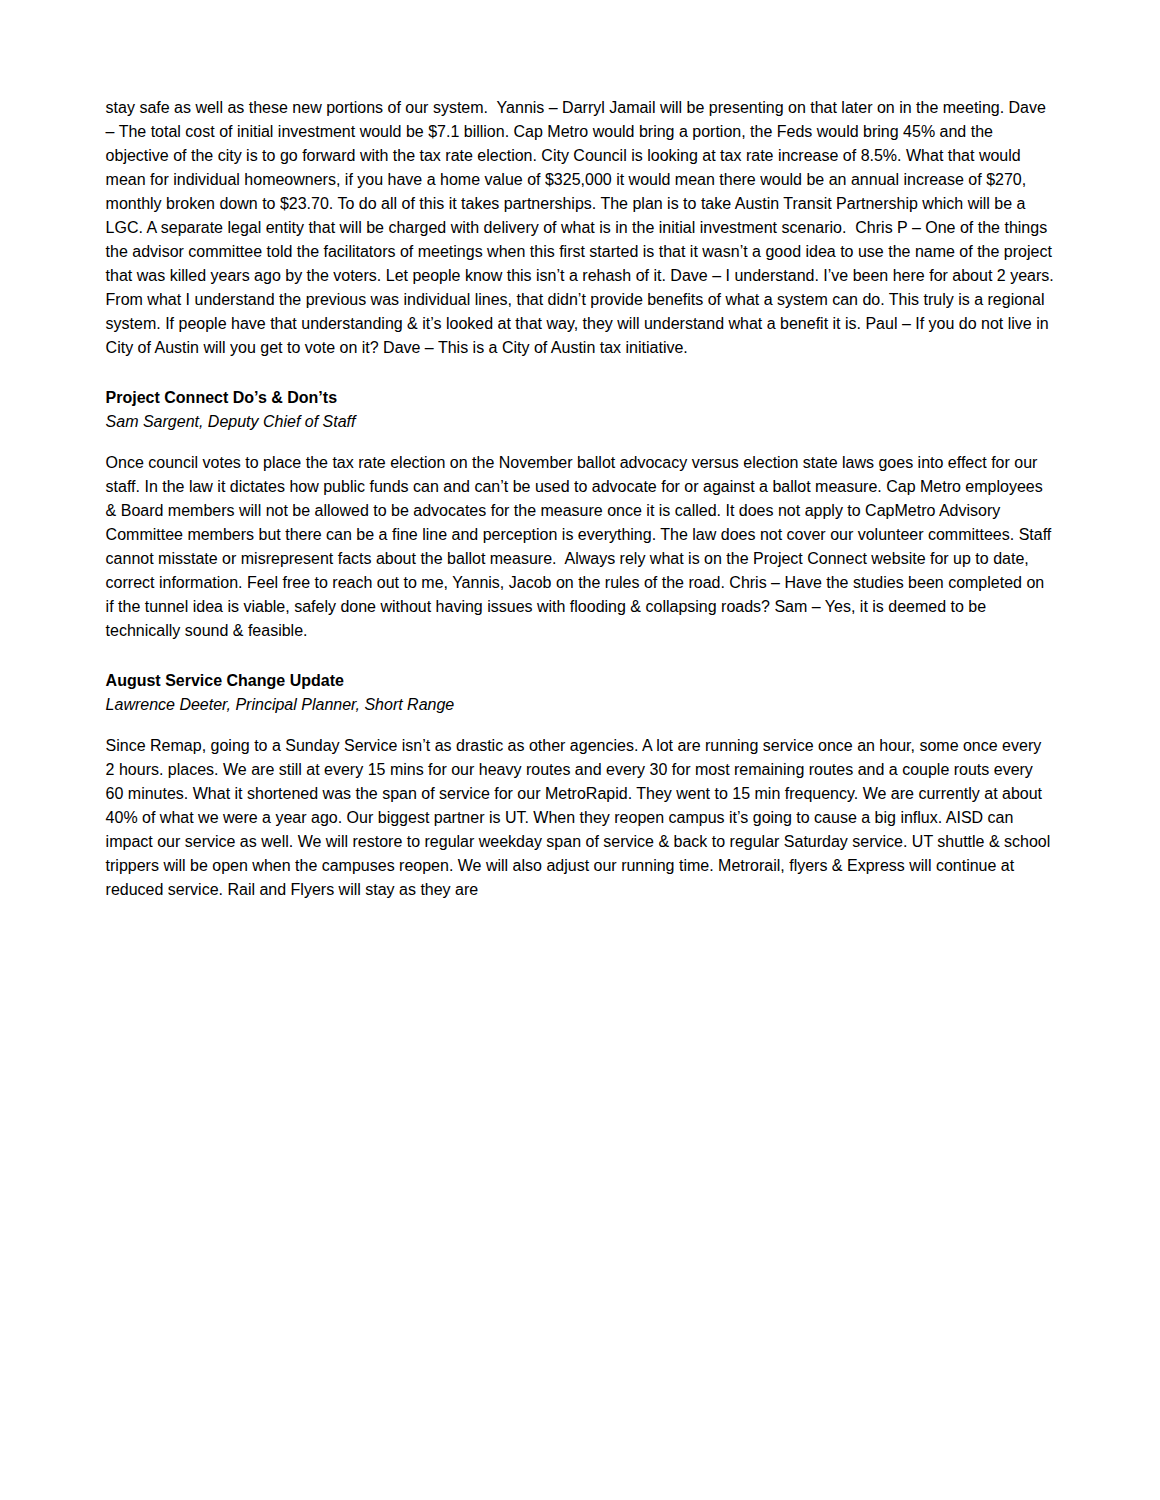stay safe as well as these new portions of our system. Yannis – Darryl Jamail will be presenting on that later on in the meeting. Dave – The total cost of initial investment would be $7.1 billion. Cap Metro would bring a portion, the Feds would bring 45% and the objective of the city is to go forward with the tax rate election. City Council is looking at tax rate increase of 8.5%. What that would mean for individual homeowners, if you have a home value of $325,000 it would mean there would be an annual increase of $270, monthly broken down to $23.70. To do all of this it takes partnerships. The plan is to take Austin Transit Partnership which will be a LGC. A separate legal entity that will be charged with delivery of what is in the initial investment scenario. Chris P – One of the things the advisor committee told the facilitators of meetings when this first started is that it wasn’t a good idea to use the name of the project that was killed years ago by the voters. Let people know this isn’t a rehash of it. Dave – I understand. I’ve been here for about 2 years. From what I understand the previous was individual lines, that didn’t provide benefits of what a system can do. This truly is a regional system. If people have that understanding & it’s looked at that way, they will understand what a benefit it is. Paul – If you do not live in City of Austin will you get to vote on it? Dave – This is a City of Austin tax initiative.
Project Connect Do’s & Don’ts
Sam Sargent, Deputy Chief of Staff
Once council votes to place the tax rate election on the November ballot advocacy versus election state laws goes into effect for our staff. In the law it dictates how public funds can and can’t be used to advocate for or against a ballot measure. Cap Metro employees & Board members will not be allowed to be advocates for the measure once it is called. It does not apply to CapMetro Advisory Committee members but there can be a fine line and perception is everything. The law does not cover our volunteer committees. Staff cannot misstate or misrepresent facts about the ballot measure. Always rely what is on the Project Connect website for up to date, correct information. Feel free to reach out to me, Yannis, Jacob on the rules of the road. Chris – Have the studies been completed on if the tunnel idea is viable, safely done without having issues with flooding & collapsing roads? Sam – Yes, it is deemed to be technically sound & feasible.
August Service Change Update
Lawrence Deeter, Principal Planner, Short Range
Since Remap, going to a Sunday Service isn’t as drastic as other agencies. A lot are running service once an hour, some once every 2 hours. places. We are still at every 15 mins for our heavy routes and every 30 for most remaining routes and a couple routs every 60 minutes. What it shortened was the span of service for our MetroRapid. They went to 15 min frequency. We are currently at about 40% of what we were a year ago. Our biggest partner is UT. When they reopen campus it’s going to cause a big influx. AISD can impact our service as well. We will restore to regular weekday span of service & back to regular Saturday service. UT shuttle & school trippers will be open when the campuses reopen. We will also adjust our running time. Metrorail, flyers & Express will continue at reduced service. Rail and Flyers will stay as they are